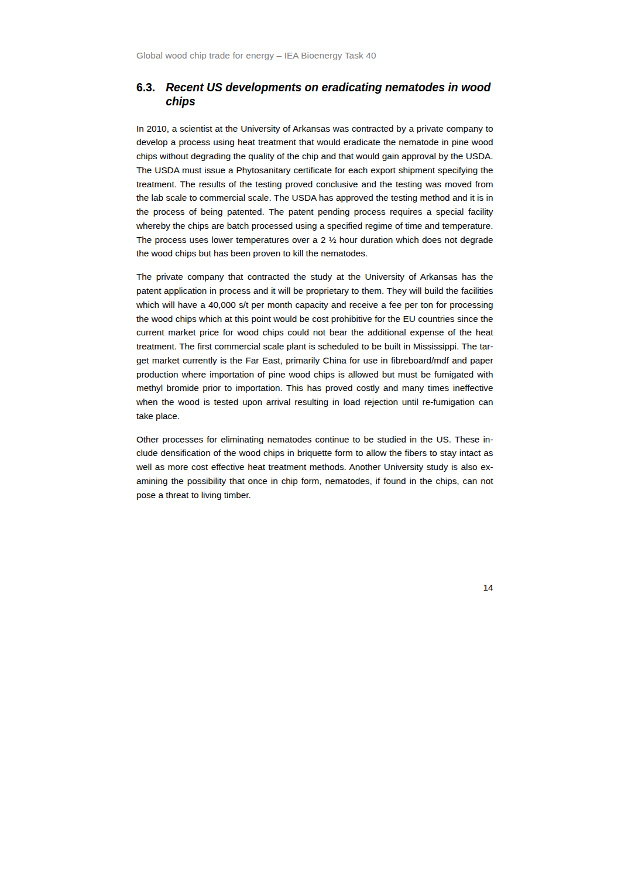Global wood chip trade for energy – IEA Bioenergy Task 40
6.3. Recent US developments on eradicating nematodes in wood chips
In 2010, a scientist at the University of Arkansas was contracted by a private company to develop a process using heat treatment that would eradicate the nematode in pine wood chips without degrading the quality of the chip and that would gain approval by the USDA. The USDA must issue a Phytosanitary certificate for each export shipment specifying the treatment. The results of the testing proved conclusive and the testing was moved from the lab scale to commercial scale. The USDA has approved the testing method and it is in the process of being patented. The patent pending process requires a special facility whereby the chips are batch processed using a specified regime of time and temperature. The process uses lower temperatures over a 2 ½ hour duration which does not degrade the wood chips but has been proven to kill the nematodes.
The private company that contracted the study at the University of Arkansas has the patent application in process and it will be proprietary to them. They will build the facilities which will have a 40,000 s/t per month capacity and receive a fee per ton for processing the wood chips which at this point would be cost prohibitive for the EU countries since the current market price for wood chips could not bear the additional expense of the heat treatment. The first commercial scale plant is scheduled to be built in Mississippi. The target market currently is the Far East, primarily China for use in fibreboard/mdf and paper production where importation of pine wood chips is allowed but must be fumigated with methyl bromide prior to importation. This has proved costly and many times ineffective when the wood is tested upon arrival resulting in load rejection until re-fumigation can take place.
Other processes for eliminating nematodes continue to be studied in the US. These include densification of the wood chips in briquette form to allow the fibers to stay intact as well as more cost effective heat treatment methods. Another University study is also examining the possibility that once in chip form, nematodes, if found in the chips, can not pose a threat to living timber.
14